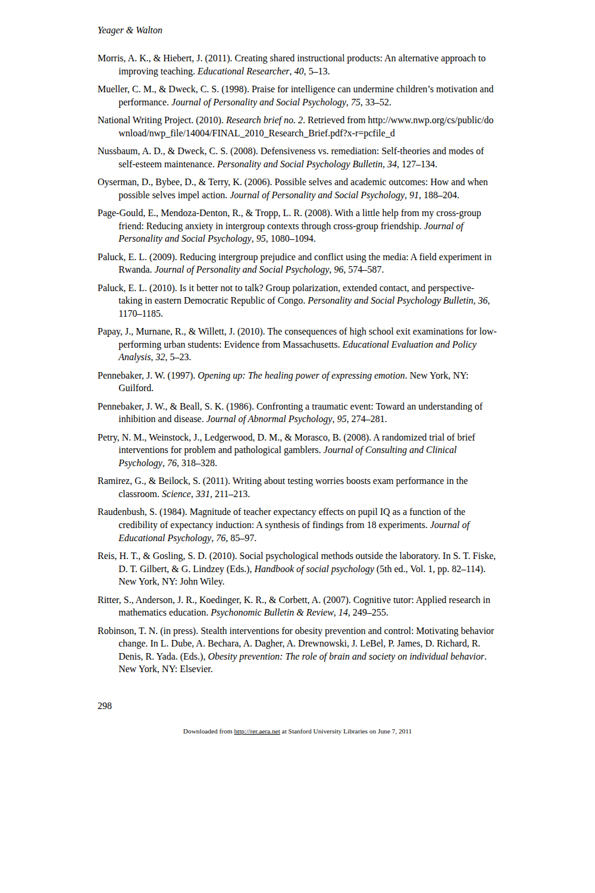Yeager & Walton
Morris, A. K., & Hiebert, J. (2011). Creating shared instructional products: An alternative approach to improving teaching. Educational Researcher, 40, 5–13.
Mueller, C. M., & Dweck, C. S. (1998). Praise for intelligence can undermine children’s motivation and performance. Journal of Personality and Social Psychology, 75, 33–52.
National Writing Project. (2010). Research brief no. 2. Retrieved from http://www.nwp.org/cs/public/download/nwp_file/14004/FINAL_2010_Research_Brief.pdf?x-r=pcfile_d
Nussbaum, A. D., & Dweck, C. S. (2008). Defensiveness vs. remediation: Self-theories and modes of self-esteem maintenance. Personality and Social Psychology Bulletin, 34, 127–134.
Oyserman, D., Bybee, D., & Terry, K. (2006). Possible selves and academic outcomes: How and when possible selves impel action. Journal of Personality and Social Psychology, 91, 188–204.
Page-Gould, E., Mendoza-Denton, R., & Tropp, L. R. (2008). With a little help from my cross-group friend: Reducing anxiety in intergroup contexts through cross-group friendship. Journal of Personality and Social Psychology, 95, 1080–1094.
Paluck, E. L. (2009). Reducing intergroup prejudice and conflict using the media: A field experiment in Rwanda. Journal of Personality and Social Psychology, 96, 574–587.
Paluck, E. L. (2010). Is it better not to talk? Group polarization, extended contact, and perspective-taking in eastern Democratic Republic of Congo. Personality and Social Psychology Bulletin, 36, 1170–1185.
Papay, J., Murnane, R., & Willett, J. (2010). The consequences of high school exit examinations for low-performing urban students: Evidence from Massachusetts. Educational Evaluation and Policy Analysis, 32, 5–23.
Pennebaker, J. W. (1997). Opening up: The healing power of expressing emotion. New York, NY: Guilford.
Pennebaker, J. W., & Beall, S. K. (1986). Confronting a traumatic event: Toward an understanding of inhibition and disease. Journal of Abnormal Psychology, 95, 274–281.
Petry, N. M., Weinstock, J., Ledgerwood, D. M., & Morasco, B. (2008). A randomized trial of brief interventions for problem and pathological gamblers. Journal of Consulting and Clinical Psychology, 76, 318–328.
Ramirez, G., & Beilock, S. (2011). Writing about testing worries boosts exam performance in the classroom. Science, 331, 211–213.
Raudenbush, S. (1984). Magnitude of teacher expectancy effects on pupil IQ as a function of the credibility of expectancy induction: A synthesis of findings from 18 experiments. Journal of Educational Psychology, 76, 85–97.
Reis, H. T., & Gosling, S. D. (2010). Social psychological methods outside the laboratory. In S. T. Fiske, D. T. Gilbert, & G. Lindzey (Eds.), Handbook of social psychology (5th ed., Vol. 1, pp. 82–114). New York, NY: John Wiley.
Ritter, S., Anderson, J. R., Koedinger, K. R., & Corbett, A. (2007). Cognitive tutor: Applied research in mathematics education. Psychonomic Bulletin & Review, 14, 249–255.
Robinson, T. N. (in press). Stealth interventions for obesity prevention and control: Motivating behavior change. In L. Dube, A. Bechara, A. Dagher, A. Drewnowski, J. LeBel, P. James, D. Richard, R. Denis, R. Yada. (Eds.), Obesity prevention: The role of brain and society on individual behavior. New York, NY: Elsevier.
298
Downloaded from http://rer.aera.net at Stanford University Libraries on June 7, 2011